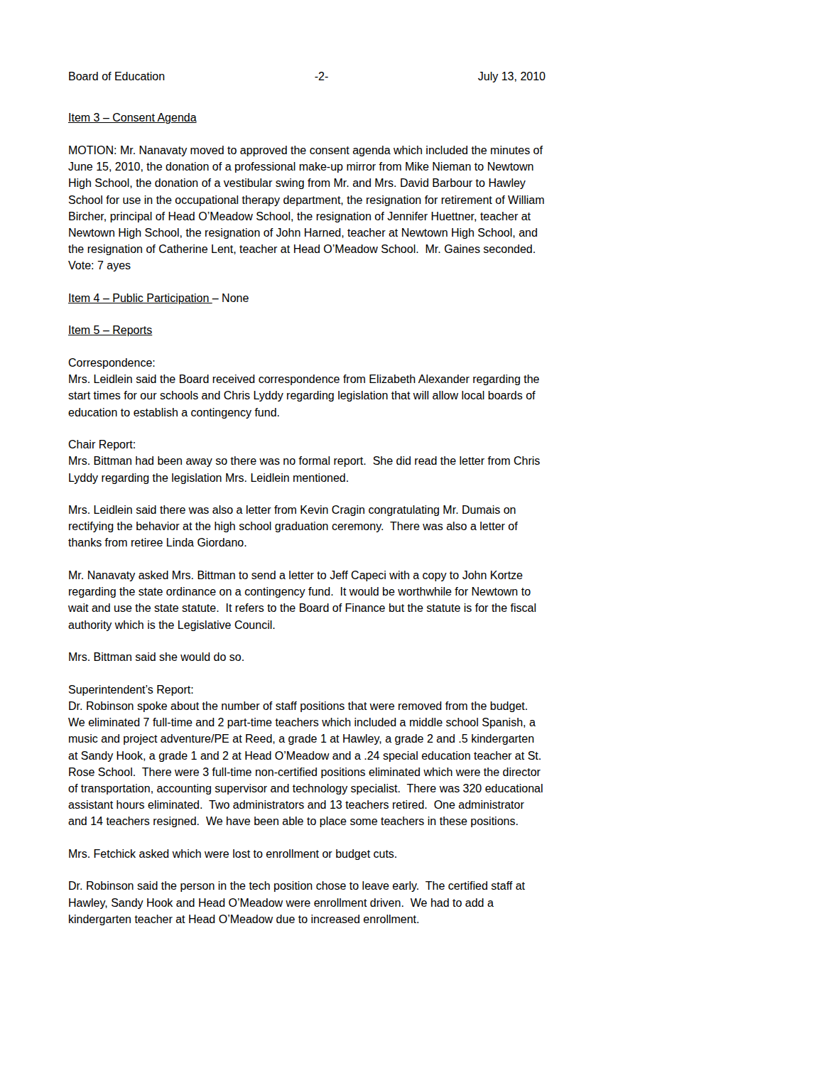Board of Education
-2-
July 13, 2010
Item 3 – Consent Agenda
MOTION: Mr. Nanavaty moved to approved the consent agenda which included the minutes of June 15, 2010, the donation of a professional make-up mirror from Mike Nieman to Newtown High School, the donation of a vestibular swing from Mr. and Mrs. David Barbour to Hawley School for use in the occupational therapy department, the resignation for retirement of William Bircher, principal of Head O’Meadow School, the resignation of Jennifer Huettner, teacher at Newtown High School, the resignation of John Harned, teacher at Newtown High School, and the resignation of Catherine Lent, teacher at Head O’Meadow School. Mr. Gaines seconded. Vote: 7 ayes
Item 4 – Public Participation
– None
Item 5 – Reports
Correspondence:
Mrs. Leidlein said the Board received correspondence from Elizabeth Alexander regarding the start times for our schools and Chris Lyddy regarding legislation that will allow local boards of education to establish a contingency fund.
Chair Report:
Mrs. Bittman had been away so there was no formal report. She did read the letter from Chris Lyddy regarding the legislation Mrs. Leidlein mentioned.
Mrs. Leidlein said there was also a letter from Kevin Cragin congratulating Mr. Dumais on rectifying the behavior at the high school graduation ceremony. There was also a letter of thanks from retiree Linda Giordano.
Mr. Nanavaty asked Mrs. Bittman to send a letter to Jeff Capeci with a copy to John Kortze regarding the state ordinance on a contingency fund. It would be worthwhile for Newtown to wait and use the state statute. It refers to the Board of Finance but the statute is for the fiscal authority which is the Legislative Council.
Mrs. Bittman said she would do so.
Superintendent’s Report:
Dr. Robinson spoke about the number of staff positions that were removed from the budget. We eliminated 7 full-time and 2 part-time teachers which included a middle school Spanish, a music and project adventure/PE at Reed, a grade 1 at Hawley, a grade 2 and .5 kindergarten at Sandy Hook, a grade 1 and 2 at Head O’Meadow and a .24 special education teacher at St. Rose School. There were 3 full-time non-certified positions eliminated which were the director of transportation, accounting supervisor and technology specialist. There was 320 educational assistant hours eliminated. Two administrators and 13 teachers retired. One administrator and 14 teachers resigned. We have been able to place some teachers in these positions.
Mrs. Fetchick asked which were lost to enrollment or budget cuts.
Dr. Robinson said the person in the tech position chose to leave early. The certified staff at Hawley, Sandy Hook and Head O’Meadow were enrollment driven. We had to add a kindergarten teacher at Head O’Meadow due to increased enrollment.